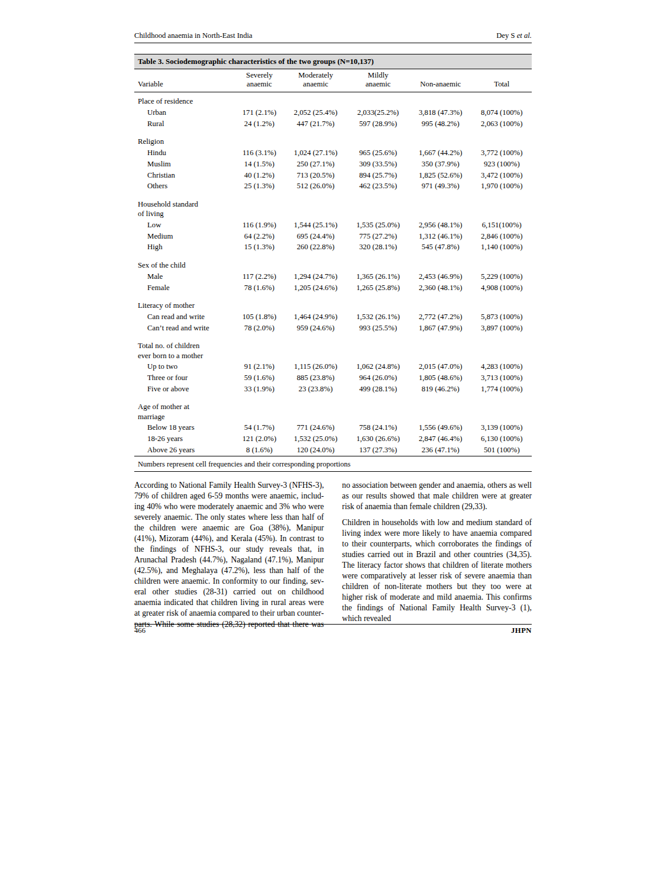Childhood anaemia in North-East India
Dey S et al.
Table 3. Sociodemographic characteristics of the two groups (N=10,137)
| Variable | Severely anaemic | Moderately anaemic | Mildly anaemic | Non-anaemic | Total |
| --- | --- | --- | --- | --- | --- |
| Place of residence | | | | | |
| Urban | 171 (2.1%) | 2,052 (25.4%) | 2,033(25.2%) | 3,818 (47.3%) | 8,074 (100%) |
| Rural | 24 (1.2%) | 447 (21.7%) | 597 (28.9%) | 995 (48.2%) | 2,063 (100%) |
| Religion | | | | | |
| Hindu | 116 (3.1%) | 1,024 (27.1%) | 965 (25.6%) | 1,667 (44.2%) | 3,772 (100%) |
| Muslim | 14 (1.5%) | 250 (27.1%) | 309 (33.5%) | 350 (37.9%) | 923 (100%) |
| Christian | 40 (1.2%) | 713 (20.5%) | 894 (25.7%) | 1,825 (52.6%) | 3,472 (100%) |
| Others | 25 (1.3%) | 512 (26.0%) | 462 (23.5%) | 971 (49.3%) | 1,970 (100%) |
| Household standard of living | | | | | |
| Low | 116 (1.9%) | 1,544 (25.1%) | 1,535 (25.0%) | 2,956 (48.1%) | 6,151(100%) |
| Medium | 64 (2.2%) | 695 (24.4%) | 775 (27.2%) | 1,312 (46.1%) | 2,846 (100%) |
| High | 15 (1.3%) | 260 (22.8%) | 320 (28.1%) | 545 (47.8%) | 1,140 (100%) |
| Sex of the child | | | | | |
| Male | 117 (2.2%) | 1,294 (24.7%) | 1,365 (26.1%) | 2,453 (46.9%) | 5,229 (100%) |
| Female | 78 (1.6%) | 1,205 (24.6%) | 1,265 (25.8%) | 2,360 (48.1%) | 4,908 (100%) |
| Literacy of mother | | | | | |
| Can read and write | 105 (1.8%) | 1,464 (24.9%) | 1,532 (26.1%) | 2,772 (47.2%) | 5,873 (100%) |
| Can’t read and write | 78 (2.0%) | 959 (24.6%) | 993 (25.5%) | 1,867 (47.9%) | 3,897 (100%) |
| Total no. of children ever born to a mother | | | | | |
| Up to two | 91 (2.1%) | 1,115 (26.0%) | 1,062 (24.8%) | 2,015 (47.0%) | 4,283 (100%) |
| Three or four | 59 (1.6%) | 885 (23.8%) | 964 (26.0%) | 1,805 (48.6%) | 3,713 (100%) |
| Five or above | 33 (1.9%) | 23 (23.8%) | 499 (28.1%) | 819 (46.2%) | 1,774 (100%) |
| Age of mother at marriage | | | | | |
| Below 18 years | 54 (1.7%) | 771 (24.6%) | 758 (24.1%) | 1,556 (49.6%) | 3,139 (100%) |
| 18-26 years | 121 (2.0%) | 1,532 (25.0%) | 1,630 (26.6%) | 2,847 (46.4%) | 6,130 (100%) |
| Above 26 years | 8 (1.6%) | 120 (24.0%) | 137 (27.3%) | 236 (47.1%) | 501 (100%) |
| Numbers represent cell frequencies and their corresponding proportions |
According to National Family Health Survey-3 (NFHS-3), 79% of children aged 6-59 months were anaemic, including 40% who were moderately anaemic and 3% who were severely anaemic. The only states where less than half of the children were anaemic are Goa (38%), Manipur (41%), Mizoram (44%), and Kerala (45%). In contrast to the findings of NFHS-3, our study reveals that, in Arunachal Pradesh (44.7%), Nagaland (47.1%), Manipur (42.5%), and Meghalaya (47.2%), less than half of the children were anaemic. In conformity to our finding, several other studies (28-31) carried out on childhood anaemia indicated that children living in rural areas were at greater risk of anaemia compared to their urban counterparts. While some studies (28,32) reported that there was no association between gender and anaemia, others as well as our results showed that male children were at greater risk of anaemia than female children (29,33).
Children in households with low and medium standard of living index were more likely to have anaemia compared to their counterparts, which corroborates the findings of studies carried out in Brazil and other countries (34,35). The literacy factor shows that children of literate mothers were comparatively at lesser risk of severe anaemia than children of non-literate mothers but they too were at higher risk of moderate and mild anaemia. This confirms the findings of National Family Health Survey-3 (1), which revealed
466
JHPN